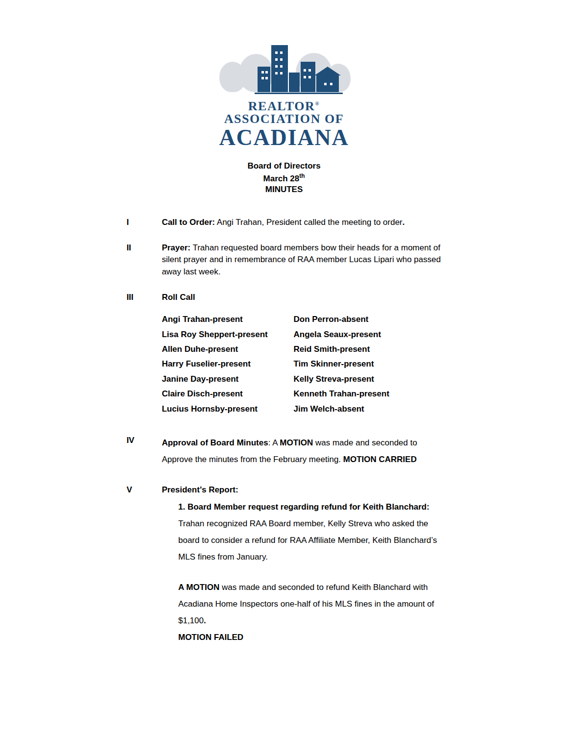REALTOR® ASSOCIATION OF ACADIANA
Board of Directors
March 28th
MINUTES
I
Call to Order: Angi Trahan, President called the meeting to order.
II
Prayer: Trahan requested board members bow their heads for a moment of silent prayer and in remembrance of RAA member Lucas Lipari who passed away last week.
III
Roll Call
| Angi Trahan-present | Don Perron-absent |
| Lisa Roy Sheppert-present | Angela Seaux-present |
| Allen Duhe-present | Reid Smith-present |
| Harry Fuselier-present | Tim Skinner-present |
| Janine Day-present | Kelly Streva-present |
| Claire Disch-present | Kenneth Trahan-present |
| Lucius Hornsby-present | Jim Welch-absent |
IV
Approval of Board Minutes: A MOTION was made and seconded to Approve the minutes from the February meeting. MOTION CARRIED
V
President’s Report:
1. Board Member request regarding refund for Keith Blanchard: Trahan recognized RAA Board member, Kelly Streva who asked the board to consider a refund for RAA Affiliate Member, Keith Blanchard’s MLS fines from January.
A MOTION was made and seconded to refund Keith Blanchard with Acadiana Home Inspectors one-half of his MLS fines in the amount of $1,100.
MOTION FAILED